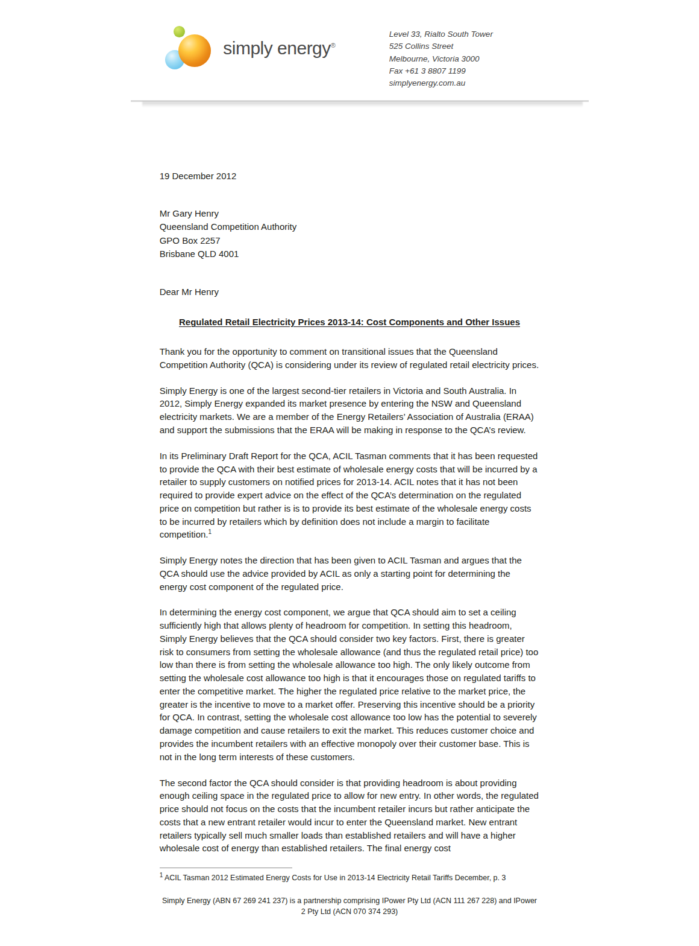simply energy®
Level 33, Rialto South Tower
525 Collins Street
Melbourne, Victoria 3000
Fax +61 3 8807 1199
simplyenergy.com.au
19 December 2012
Mr Gary Henry
Queensland Competition Authority
GPO Box 2257
Brisbane QLD 4001
Dear Mr Henry
Regulated Retail Electricity Prices 2013-14: Cost Components and Other Issues
Thank you for the opportunity to comment on transitional issues that the Queensland Competition Authority (QCA) is considering under its review of regulated retail electricity prices.
Simply Energy is one of the largest second-tier retailers in Victoria and South Australia. In 2012, Simply Energy expanded its market presence by entering the NSW and Queensland electricity markets. We are a member of the Energy Retailers’ Association of Australia (ERAA) and support the submissions that the ERAA will be making in response to the QCA’s review.
In its Preliminary Draft Report for the QCA, ACIL Tasman comments that it has been requested to provide the QCA with their best estimate of wholesale energy costs that will be incurred by a retailer to supply customers on notified prices for 2013-14. ACIL notes that it has not been required to provide expert advice on the effect of the QCA’s determination on the regulated price on competition but rather is is to provide its best estimate of the wholesale energy costs to be incurred by retailers which by definition does not include a margin to facilitate competition.1
Simply Energy notes the direction that has been given to ACIL Tasman and argues that the QCA should use the advice provided by ACIL as only a starting point for determining the energy cost component of the regulated price.
In determining the energy cost component, we argue that QCA should aim to set a ceiling sufficiently high that allows plenty of headroom for competition. In setting this headroom, Simply Energy believes that the QCA should consider two key factors. First, there is greater risk to consumers from setting the wholesale allowance (and thus the regulated retail price) too low than there is from setting the wholesale allowance too high. The only likely outcome from setting the wholesale cost allowance too high is that it encourages those on regulated tariffs to enter the competitive market. The higher the regulated price relative to the market price, the greater is the incentive to move to a market offer. Preserving this incentive should be a priority for QCA. In contrast, setting the wholesale cost allowance too low has the potential to severely damage competition and cause retailers to exit the market. This reduces customer choice and provides the incumbent retailers with an effective monopoly over their customer base. This is not in the long term interests of these customers.
The second factor the QCA should consider is that providing headroom is about providing enough ceiling space in the regulated price to allow for new entry. In other words, the regulated price should not focus on the costs that the incumbent retailer incurs but rather anticipate the costs that a new entrant retailer would incur to enter the Queensland market. New entrant retailers typically sell much smaller loads than established retailers and will have a higher wholesale cost of energy than established retailers. The final energy cost
1 ACIL Tasman 2012 Estimated Energy Costs for Use in 2013-14 Electricity Retail Tariffs December, p. 3
Simply Energy (ABN 67 269 241 237) is a partnership comprising IPower Pty Ltd (ACN 111 267 228) and IPower 2 Pty Ltd (ACN 070 374 293)